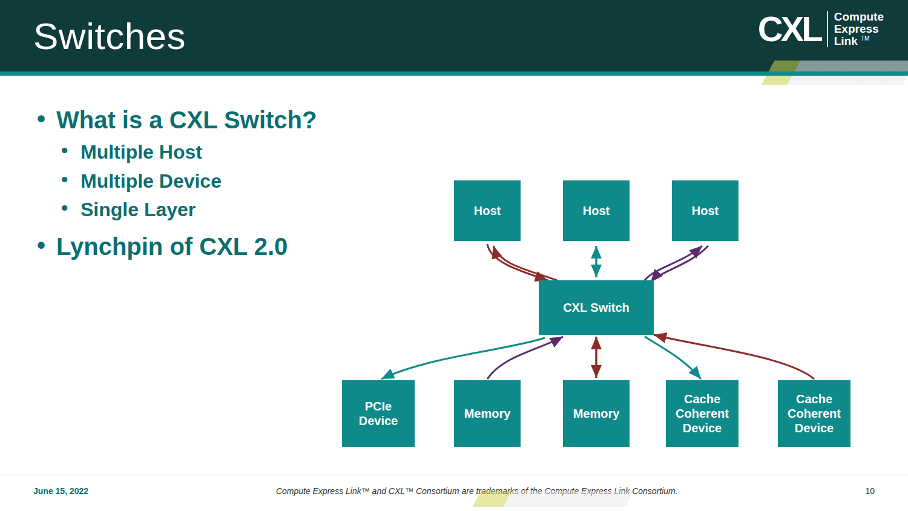Switches
CXL Compute
Express
Link TM
What is a CXL Switch?
Multiple Host
Multiple Device
Single Layer
Lynchpin of CXL 2.0
Host
Host
Host
CXL Switch
PCIe
Device
Memory
Memory
Cache
Coherent
Device
Cache
Coherent
Device
June 15, 2022 Compute Express Link™ and CXL™ Consortium are trademarks of the Compute Express Link Consortium. 10